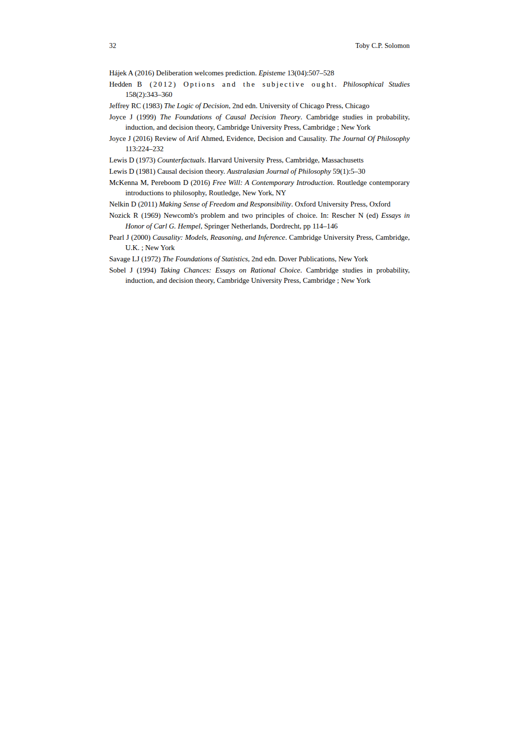32 Toby C.P. Solomon
Hájek A (2016) Deliberation welcomes prediction. Episteme 13(04):507–528
Hedden B (2012) Options and the subjective ought. Philosophical Studies 158(2):343–360
Jeffrey RC (1983) The Logic of Decision, 2nd edn. University of Chicago Press, Chicago
Joyce J (1999) The Foundations of Causal Decision Theory. Cambridge studies in probability, induction, and decision theory, Cambridge University Press, Cambridge ; New York
Joyce J (2016) Review of Arif Ahmed, Evidence, Decision and Causality. The Journal Of Philosophy 113:224–232
Lewis D (1973) Counterfactuals. Harvard University Press, Cambridge, Massachusetts
Lewis D (1981) Causal decision theory. Australasian Journal of Philosophy 59(1):5–30
McKenna M, Pereboom D (2016) Free Will: A Contemporary Introduction. Routledge contemporary introductions to philosophy, Routledge, New York, NY
Nelkin D (2011) Making Sense of Freedom and Responsibility. Oxford University Press, Oxford
Nozick R (1969) Newcomb's problem and two principles of choice. In: Rescher N (ed) Essays in Honor of Carl G. Hempel, Springer Netherlands, Dordrecht, pp 114–146
Pearl J (2000) Causality: Models, Reasoning, and Inference. Cambridge University Press, Cambridge, U.K. ; New York
Savage LJ (1972) The Foundations of Statistics, 2nd edn. Dover Publications, New York
Sobel J (1994) Taking Chances: Essays on Rational Choice. Cambridge studies in probability, induction, and decision theory, Cambridge University Press, Cambridge ; New York